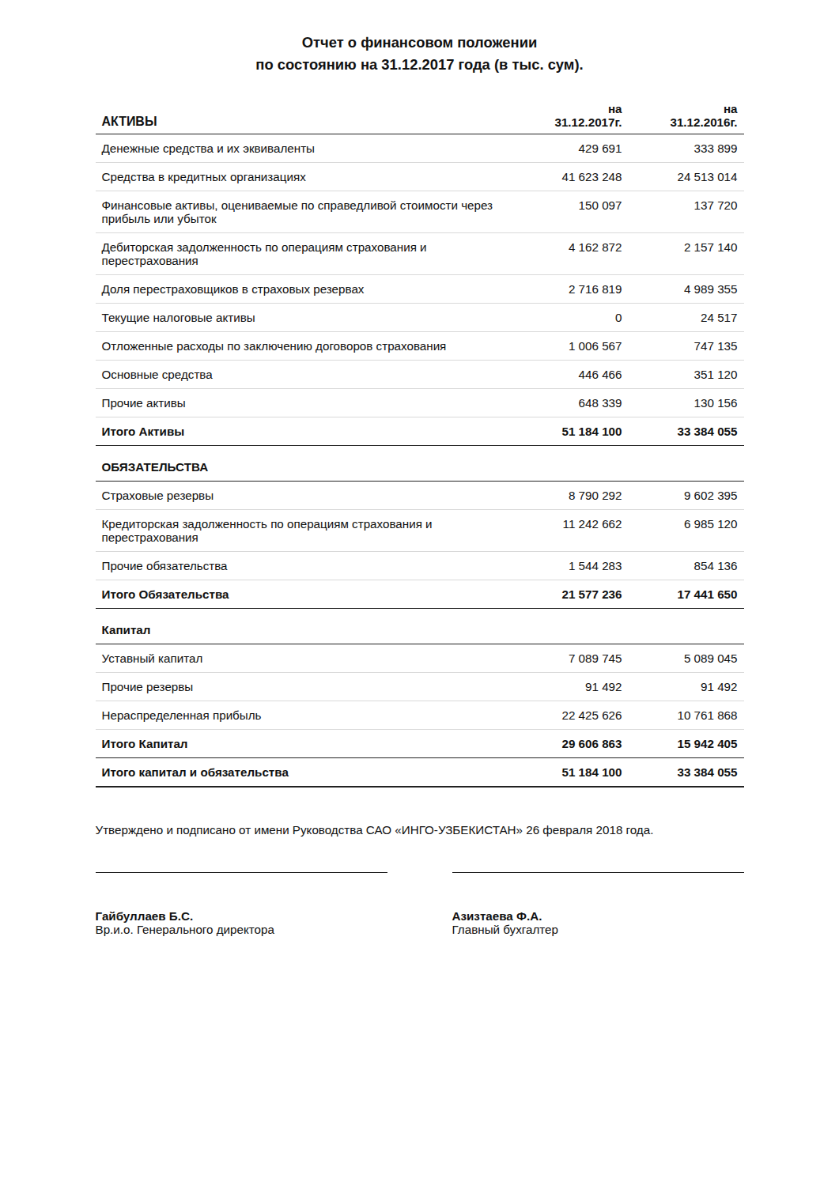Отчет о финансовом положении
по состоянию на 31.12.2017 года (в тыс. сум).
| АКТИВЫ | на 31.12.2017г. | на 31.12.2016г. |
| --- | --- | --- |
| Денежные средства и их эквиваленты | 429 691 | 333 899 |
| Средства в кредитных организациях | 41 623 248 | 24 513 014 |
| Финансовые активы, оцениваемые по справедливой стоимости через прибыль или убыток | 150 097 | 137 720 |
| Дебиторская задолженность по операциям страхования и перестрахования | 4 162 872 | 2 157 140 |
| Доля перестраховщиков в страховых резервах | 2 716 819 | 4 989 355 |
| Текущие налоговые активы | 0 | 24 517 |
| Отложенные расходы по заключению договоров страхования | 1 006 567 | 747 135 |
| Основные средства | 446 466 | 351 120 |
| Прочие активы | 648 339 | 130 156 |
| Итого Активы | 51 184 100 | 33 384 055 |
| ОБЯЗАТЕЛЬСТВА | | |
| Страховые резервы | 8 790 292 | 9 602 395 |
| Кредиторская задолженность по операциям страхования и перестрахования | 11 242 662 | 6 985 120 |
| Прочие обязательства | 1 544 283 | 854 136 |
| Итого Обязательства | 21 577 236 | 17 441 650 |
| Капитал | | |
| Уставный капитал | 7 089 745 | 5 089 045 |
| Прочие резервы | 91 492 | 91 492 |
| Нераспределенная прибыль | 22 425 626 | 10 761 868 |
| Итого Капитал | 29 606 863 | 15 942 405 |
| Итого капитал и обязательства | 51 184 100 | 33 384 055 |
Утверждено и подписано от имени Руководства САО «ИНГО-УЗБЕКИСТАН» 26 февраля 2018 года.
Гайбуллаев Б.С.
Вр.и.о. Генерального директора
Азизтаева Ф.А.
Главный бухгалтер